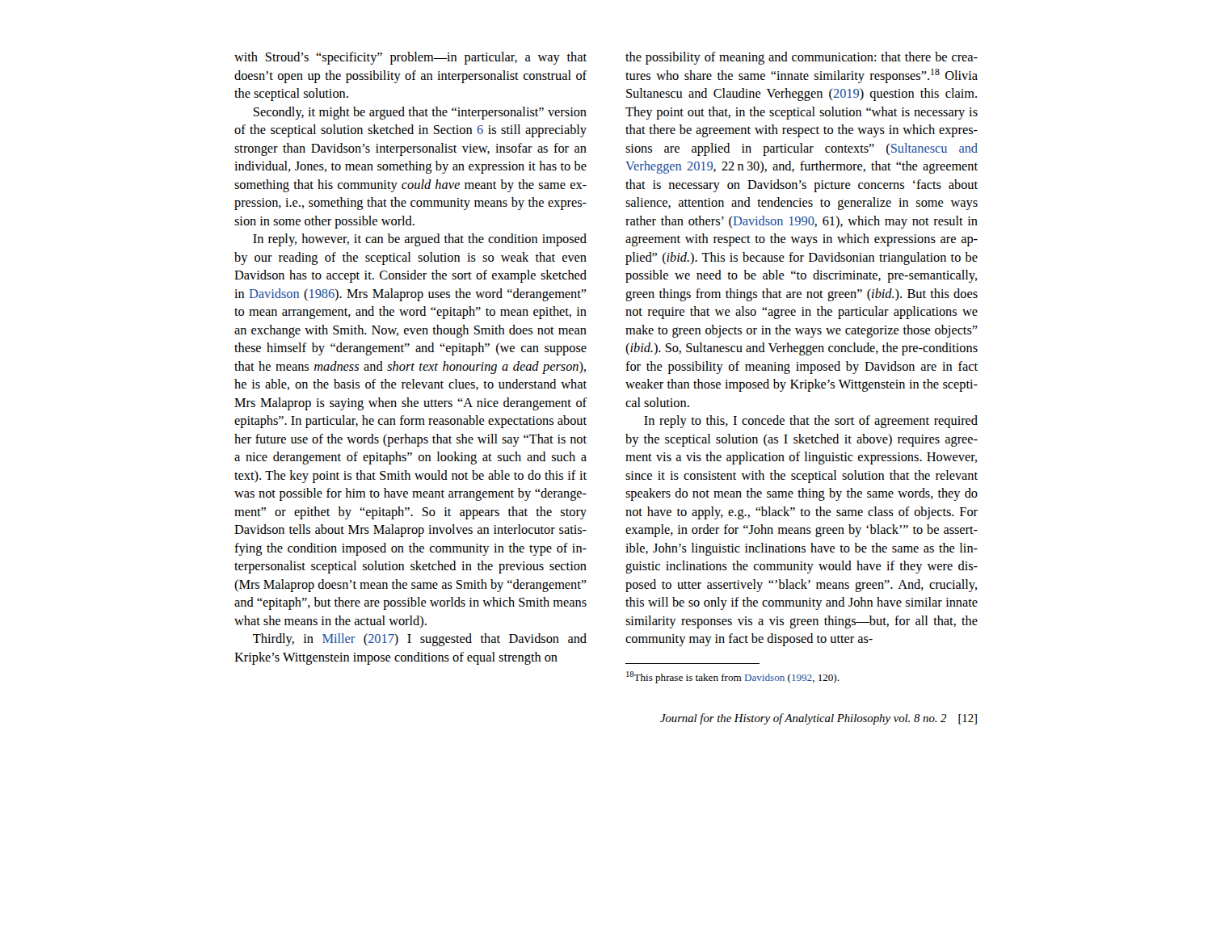with Stroud’s “specificity” problem—in particular, a way that doesn’t open up the possibility of an interpersonalist construal of the sceptical solution.
Secondly, it might be argued that the “interpersonalist” version of the sceptical solution sketched in Section 6 is still appreciably stronger than Davidson’s interpersonalist view, insofar as for an individual, Jones, to mean something by an expression it has to be something that his community could have meant by the same expression, i.e., something that the community means by the expression in some other possible world.
In reply, however, it can be argued that the condition imposed by our reading of the sceptical solution is so weak that even Davidson has to accept it. Consider the sort of example sketched in Davidson (1986). Mrs Malaprop uses the word “derangement” to mean arrangement, and the word “epitaph” to mean epithet, in an exchange with Smith. Now, even though Smith does not mean these himself by “derangement” and “epitaph” (we can suppose that he means madness and short text honouring a dead person), he is able, on the basis of the relevant clues, to understand what Mrs Malaprop is saying when she utters “A nice derangement of epitaphs”. In particular, he can form reasonable expectations about her future use of the words (perhaps that she will say “That is not a nice derangement of epitaphs” on looking at such and such a text). The key point is that Smith would not be able to do this if it was not possible for him to have meant arrangement by “derangement” or epithet by “epitaph”. So it appears that the story Davidson tells about Mrs Malaprop involves an interlocutor satisfying the condition imposed on the community in the type of interpersonalist sceptical solution sketched in the previous section (Mrs Malaprop doesn’t mean the same as Smith by “derangement” and “epitaph”, but there are possible worlds in which Smith means what she means in the actual world).
Thirdly, in Miller (2017) I suggested that Davidson and Kripke’s Wittgenstein impose conditions of equal strength on
the possibility of meaning and communication: that there be creatures who share the same “innate similarity responses”.18 Olivia Sultanescu and Claudine Verheggen (2019) question this claim. They point out that, in the sceptical solution “what is necessary is that there be agreement with respect to the ways in which expressions are applied in particular contexts” (Sultanescu and Verheggen 2019, 22 n 30), and, furthermore, that “the agreement that is necessary on Davidson’s picture concerns ‘facts about salience, attention and tendencies to generalize in some ways rather than others’ (Davidson 1990, 61), which may not result in agreement with respect to the ways in which expressions are applied” (ibid.). This is because for Davidsonian triangulation to be possible we need to be able “to discriminate, pre-semantically, green things from things that are not green” (ibid.). But this does not require that we also “agree in the particular applications we make to green objects or in the ways we categorize those objects” (ibid.). So, Sultanescu and Verheggen conclude, the pre-conditions for the possibility of meaning imposed by Davidson are in fact weaker than those imposed by Kripke’s Wittgenstein in the sceptical solution.
In reply to this, I concede that the sort of agreement required by the sceptical solution (as I sketched it above) requires agreement vis a vis the application of linguistic expressions. However, since it is consistent with the sceptical solution that the relevant speakers do not mean the same thing by the same words, they do not have to apply, e.g., “black” to the same class of objects. For example, in order for “John means green by ‘black’” to be assertible, John’s linguistic inclinations have to be the same as the linguistic inclinations the community would have if they were disposed to utter assertively “’black’ means green”. And, crucially, this will be so only if the community and John have similar innate similarity responses vis a vis green things—but, for all that, the community may in fact be disposed to utter as-
18This phrase is taken from Davidson (1992, 120).
Journal for the History of Analytical Philosophy vol. 8 no. 2[12]